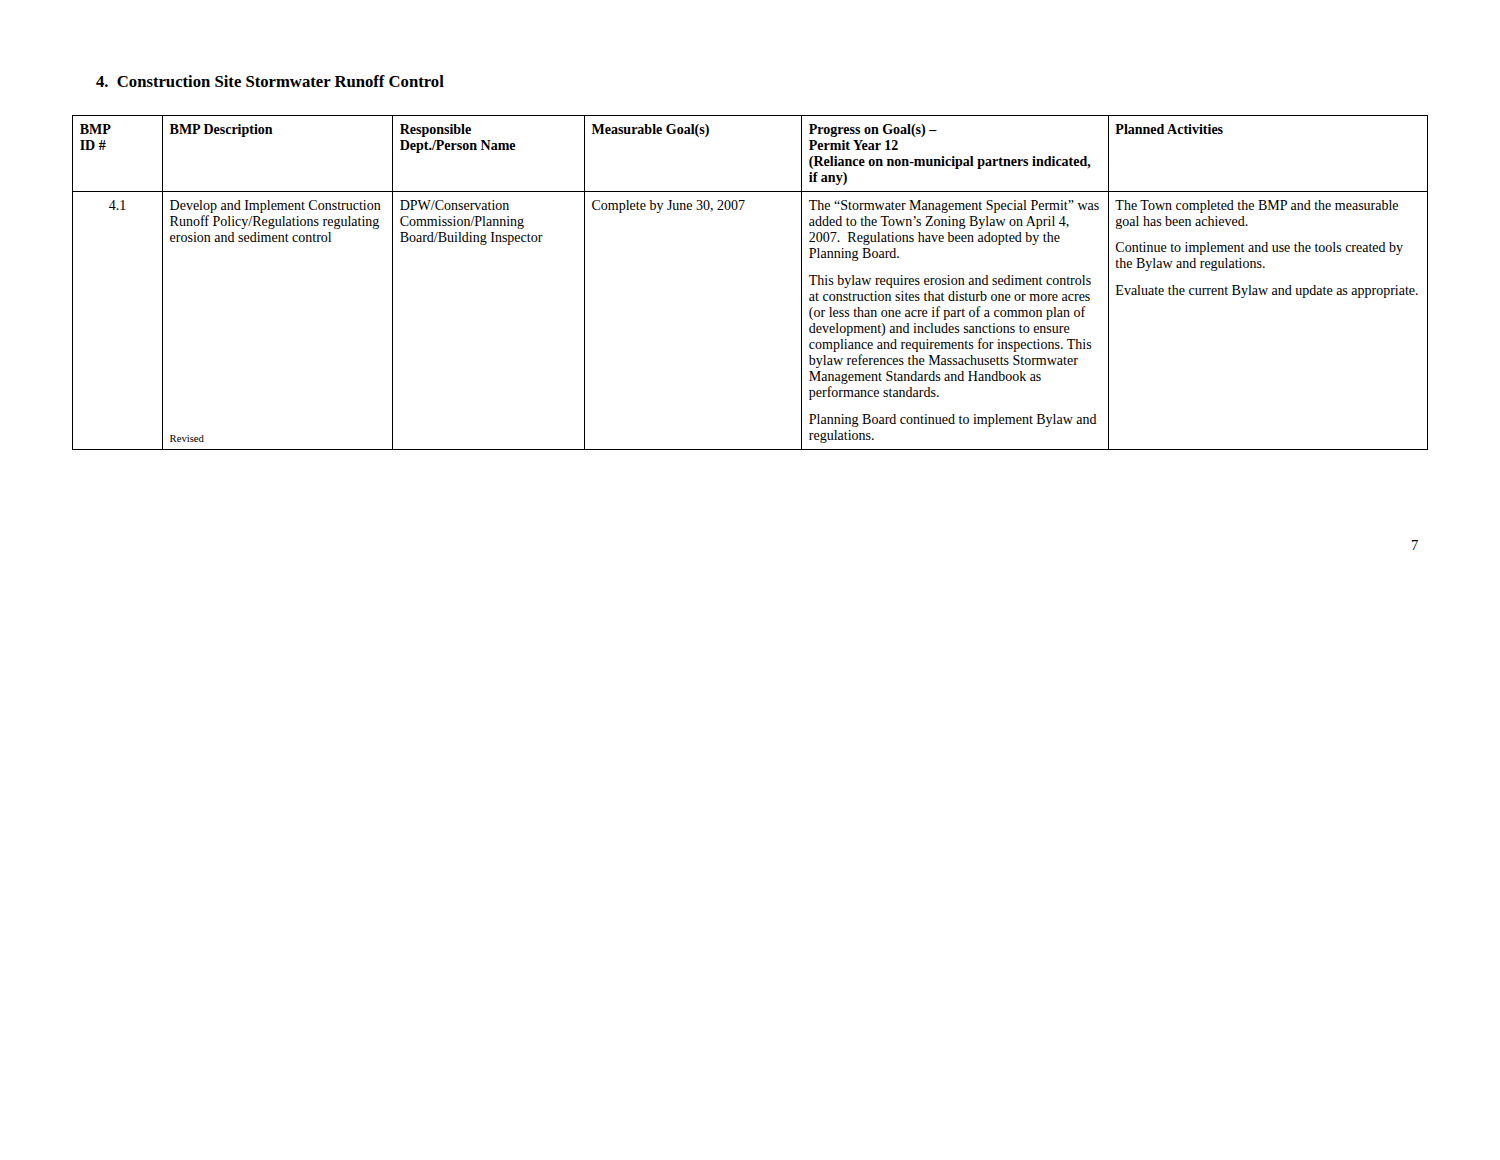4. Construction Site Stormwater Runoff Control
| BMP ID # | BMP Description | Responsible Dept./Person Name | Measurable Goal(s) | Progress on Goal(s) – Permit Year 12 (Reliance on non-municipal partners indicated, if any) | Planned Activities |
| --- | --- | --- | --- | --- | --- |
| 4.1 | Develop and Implement Construction Runoff Policy/Regulations regulating erosion and sediment control Revised | DPW/Conservation Commission/Planning Board/Building Inspector | Complete by June 30, 2007 | The “Stormwater Management Special Permit” was added to the Town’s Zoning Bylaw on April 4, 2007. Regulations have been adopted by the Planning Board. This bylaw requires erosion and sediment controls at construction sites that disturb one or more acres (or less than one acre if part of a common plan of development) and includes sanctions to ensure compliance and requirements for inspections. This bylaw references the Massachusetts Stormwater Management Standards and Handbook as performance standards. Planning Board continued to implement Bylaw and regulations. | The Town completed the BMP and the measurable goal has been achieved. Continue to implement and use the tools created by the Bylaw and regulations. Evaluate the current Bylaw and update as appropriate. |
7